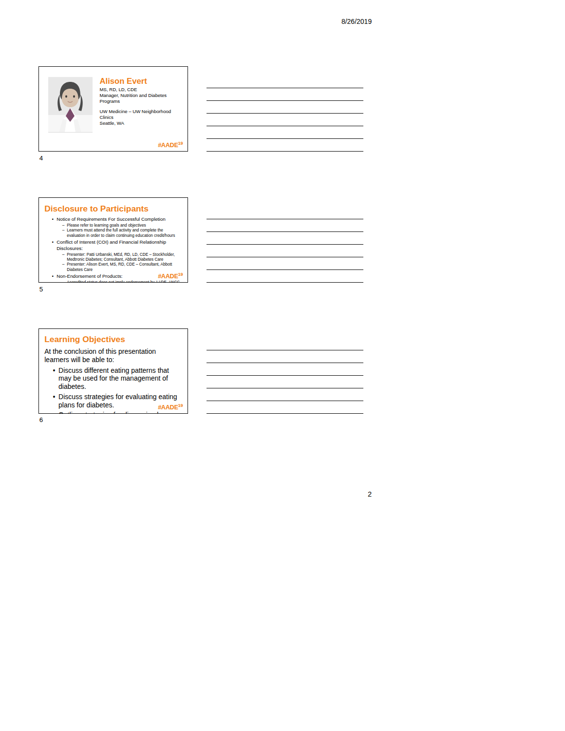8/26/2019
Alison Evert
MS, RD, LD, CDE
Manager, Nutrition and Diabetes
Programs UW Medicine – UW Neighborhood Clinics
Seattle, WA
#AADE19
4
Disclosure to Participants
Notice of Requirements For Successful Completion
Please refer to learning goals and objectives
Learners must attend the full activity and complete the evaluation in order to claim continuing education credit/hours
Conflict of Interest (COI) and Financial Relationship Disclosures:
Presenter: Patti Urbanski, MEd, RD, LD, CDE – Stockholder, Medtronic Diabetes; Consultant, Abbott Diabetes Care
Presenter: Alison Evert, MS, RD, CDE – Consultant, Abbott Diabetes Care
Non-Endorsement of Products:
Accredited status does not imply endorsement by AADE, ANCC, ACPE or CDR of any commercial products displayed in conjunction with this educational activity
Off-Label Use:
Participants will be notified by speakers to any product used for a purpose other than for which it was approved by the Food and Drug Administration.
#AADE19
5
Learning Objectives
At the conclusion of this presentation learners will be able to:
Discuss different eating patterns that may be used for the management of diabetes.
Discuss strategies for evaluating eating plans for diabetes.
Outline strategies for discussing low carbohydrate, ketogenic and intermittent fasting eating plans for diabetes management.
#AADE19
6
2